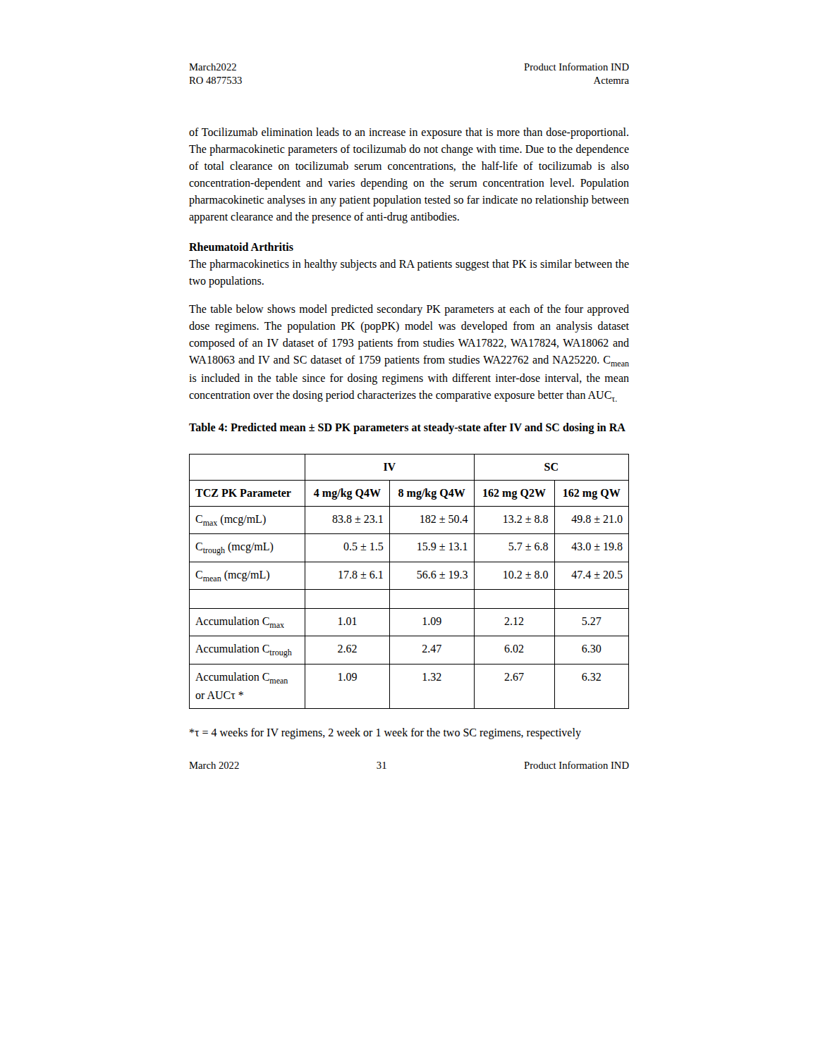March2022
RO 4877533
Product Information IND
Actemra
of Tocilizumab elimination leads to an increase in exposure that is more than dose-proportional. The pharmacokinetic parameters of tocilizumab do not change with time. Due to the dependence of total clearance on tocilizumab serum concentrations, the half-life of tocilizumab is also concentration-dependent and varies depending on the serum concentration level. Population pharmacokinetic analyses in any patient population tested so far indicate no relationship between apparent clearance and the presence of anti-drug antibodies.
Rheumatoid Arthritis
The pharmacokinetics in healthy subjects and RA patients suggest that PK is similar between the two populations.
The table below shows model predicted secondary PK parameters at each of the four approved dose regimens. The population PK (popPK) model was developed from an analysis dataset composed of an IV dataset of 1793 patients from studies WA17822, WA17824, WA18062 and WA18063 and IV and SC dataset of 1759 patients from studies WA22762 and NA25220. Cmean is included in the table since for dosing regimens with different inter-dose interval, the mean concentration over the dosing period characterizes the comparative exposure better than AUCτ.
Table 4: Predicted mean ± SD PK parameters at steady-state after IV and SC dosing in RA
| | IV | SC |
| --- | --- | --- |
| TCZ PK Parameter | 4 mg/kg Q4W | 8 mg/kg Q4W | 162 mg Q2W | 162 mg QW |
| C max (mcg/mL) | 83.8 ± 23.1 | 182 ± 50.4 | 13.2 ± 8.8 | 49.8 ± 21.0 |
| C trough (mcg/mL) | 0.5 ± 1.5 | 15.9 ± 13.1 | 5.7 ± 6.8 | 43.0 ± 19.8 |
| C mean (mcg/mL) | 17.8 ± 6.1 | 56.6 ± 19.3 | 10.2 ± 8.0 | 47.4 ± 20.5 |
| Accumulation C max | 1.01 | 1.09 | 2.12 | 5.27 |
| Accumulation C trough | 2.62 | 2.47 | 6.02 | 6.30 |
| Accumulation C mean or AUCτ * | 1.09 | 1.32 | 2.67 | 6.32 |
*τ = 4 weeks for IV regimens, 2 week or 1 week for the two SC regimens, respectively
March 2022
31
Product Information IND